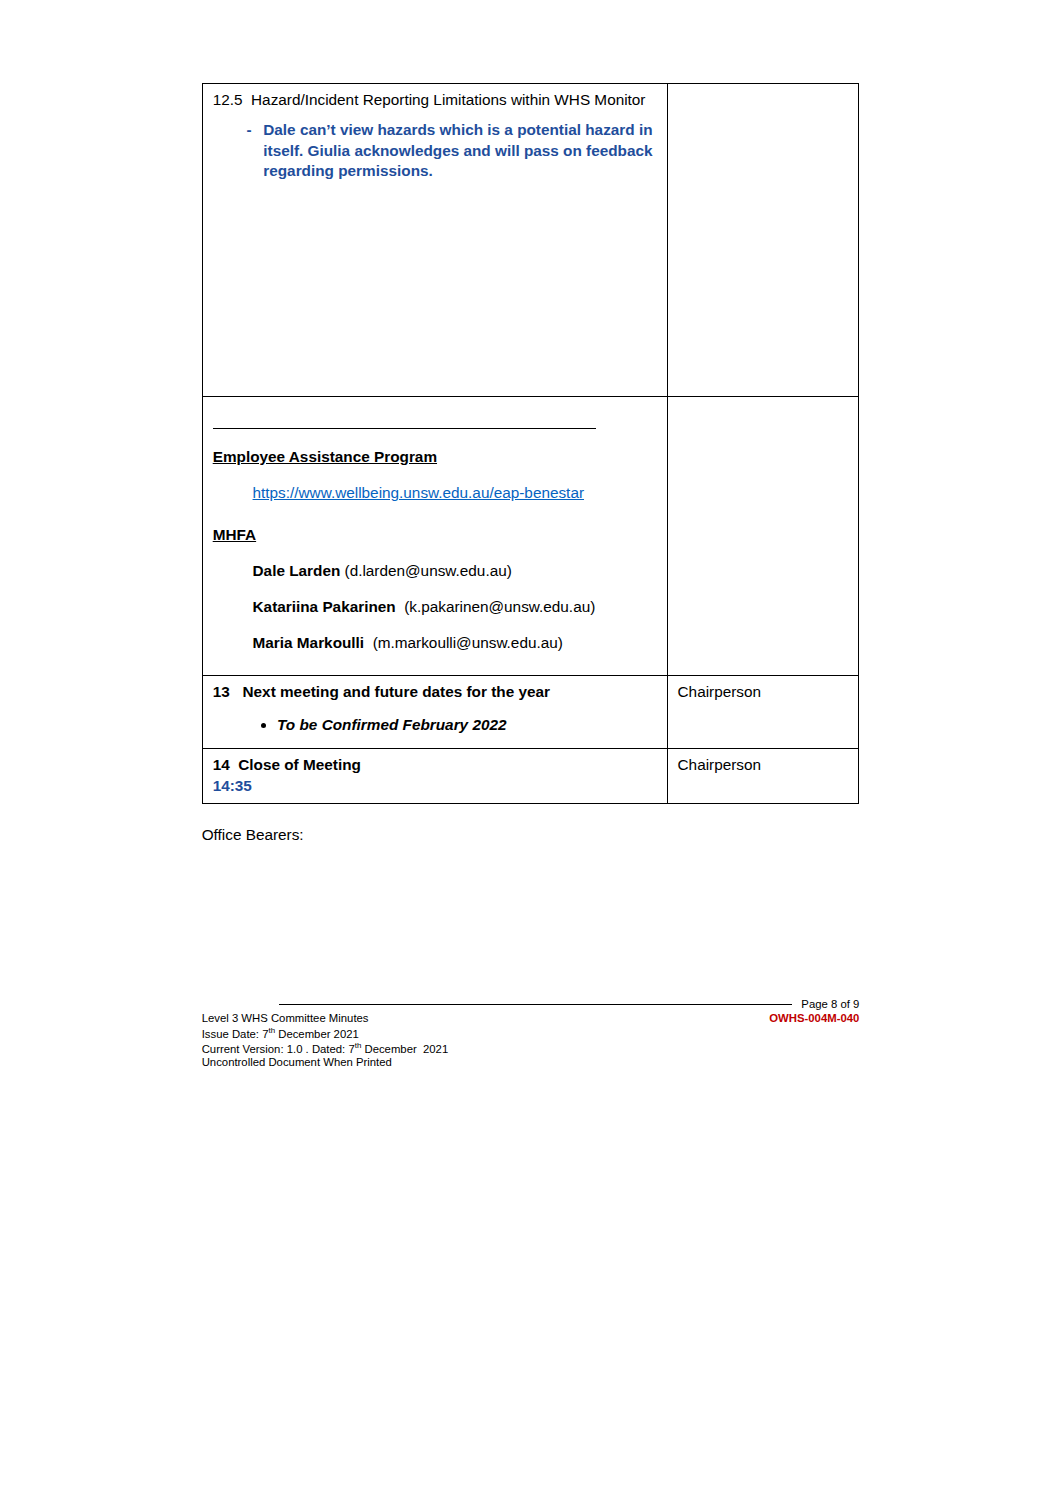| 12.5 Hazard/Incident Reporting Limitations within WHS Monitor Dale can’t view hazards which is a potential hazard in itself. Giulia acknowledges and will pass on feedback regarding permissions. | |
| Employee Assistance Program https://www.wellbeing.unsw.edu.au/eap-benestar MHFA Dale Larden (d.larden@unsw.edu.au) Katariina Pakarinen (k.pakarinen@unsw.edu.au) Maria Markoulli (m.markoulli@unsw.edu.au) | |
| 13 Next meeting and future dates for the year To be Confirmed February 2022 | Chairperson |
| 14 Close of Meeting 14:35 | Chairperson |
Office Bearers:
Page 8 of 9
Level 3 WHS Committee Minutes
Issue Date: 7th December 2021
Current Version: 1.0 . Dated: 7th December 2021
Uncontrolled Document When Printed
OWHS-004M-040